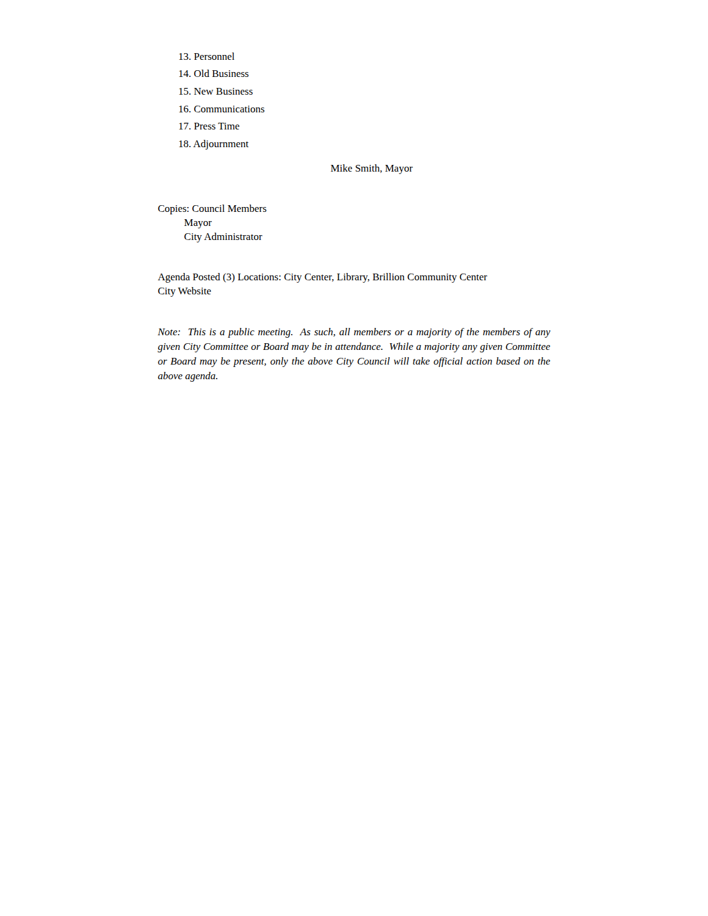13. Personnel
14. Old Business
15. New Business
16. Communications
17. Press Time
18. Adjournment
Mike Smith, Mayor
Copies: Council Members
Mayor
City Administrator
Agenda Posted (3) Locations: City Center, Library, Brillion Community Center
City Website
Note: This is a public meeting. As such, all members or a majority of the members of any given City Committee or Board may be in attendance. While a majority any given Committee or Board may be present, only the above City Council will take official action based on the above agenda.